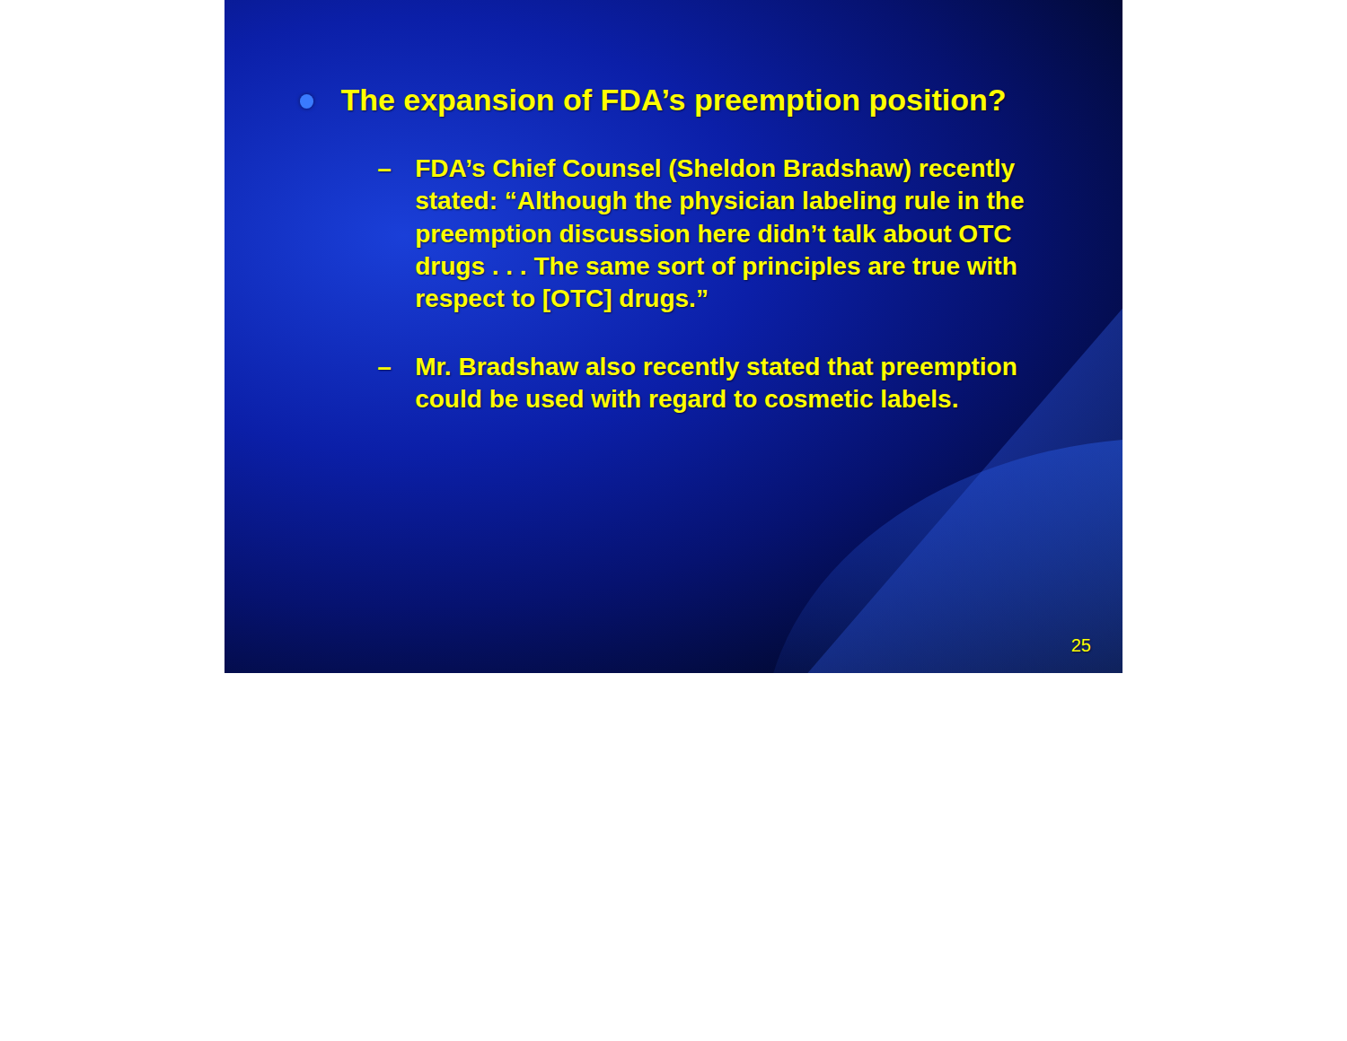The expansion of FDA’s preemption position?
FDA’s Chief Counsel (Sheldon Bradshaw) recently stated: “Although the physician labeling rule in the preemption discussion here didn’t talk about OTC drugs . . . The same sort of principles are true with respect to [OTC] drugs.”
Mr. Bradshaw also recently stated that preemption could be used with regard to cosmetic labels.
25